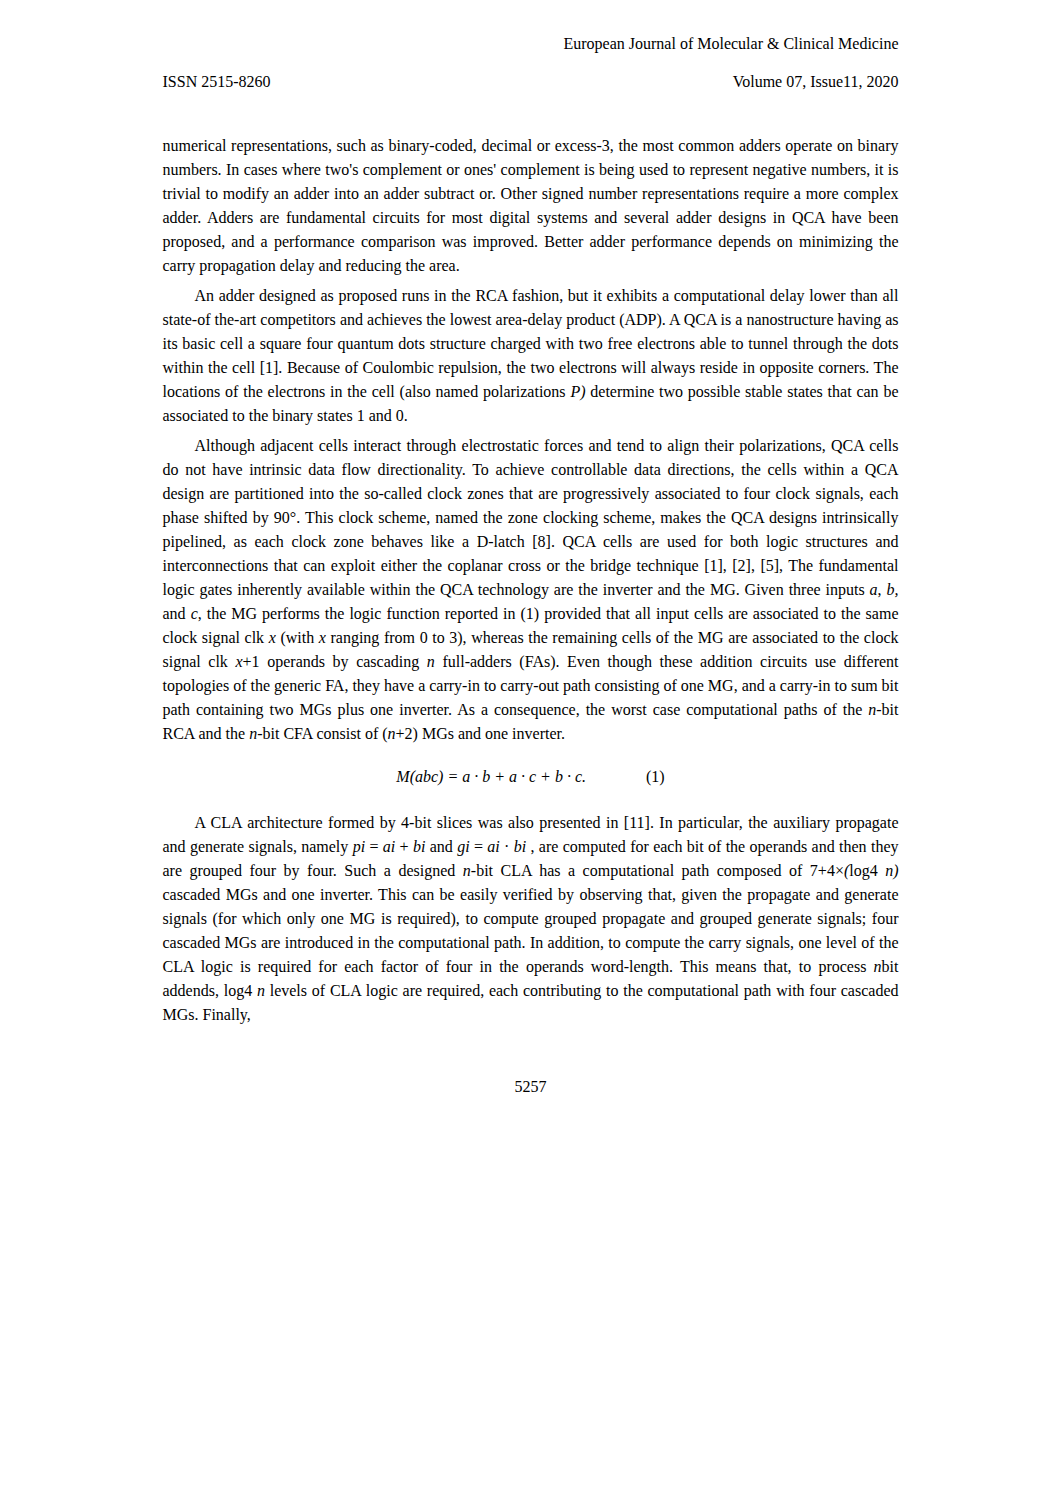European Journal of Molecular & Clinical Medicine ISSN 2515-8260 Volume 07, Issue11, 2020
numerical representations, such as binary-coded, decimal or excess-3, the most common adders operate on binary numbers. In cases where two's complement or ones' complement is being used to represent negative numbers, it is trivial to modify an adder into an adder subtract or. Other signed number representations require a more complex adder. Adders are fundamental circuits for most digital systems and several adder designs in QCA have been proposed, and a performance comparison was improved. Better adder performance depends on minimizing the carry propagation delay and reducing the area.
An adder designed as proposed runs in the RCA fashion, but it exhibits a computational delay lower than all state-of the-art competitors and achieves the lowest area-delay product (ADP). A QCA is a nanostructure having as its basic cell a square four quantum dots structure charged with two free electrons able to tunnel through the dots within the cell [1]. Because of Coulombic repulsion, the two electrons will always reside in opposite corners. The locations of the electrons in the cell (also named polarizations P) determine two possible stable states that can be associated to the binary states 1 and 0.
Although adjacent cells interact through electrostatic forces and tend to align their polarizations, QCA cells do not have intrinsic data flow directionality. To achieve controllable data directions, the cells within a QCA design are partitioned into the so-called clock zones that are progressively associated to four clock signals, each phase shifted by 90°. This clock scheme, named the zone clocking scheme, makes the QCA designs intrinsically pipelined, as each clock zone behaves like a D-latch [8]. QCA cells are used for both logic structures and interconnections that can exploit either the coplanar cross or the bridge technique [1], [2], [5], The fundamental logic gates inherently available within the QCA technology are the inverter and the MG. Given three inputs a, b, and c, the MG performs the logic function reported in (1) provided that all input cells are associated to the same clock signal clk x (with x ranging from 0 to 3), whereas the remaining cells of the MG are associated to the clock signal clk x+1 operands by cascading n full-adders (FAs). Even though these addition circuits use different topologies of the generic FA, they have a carry-in to carry-out path consisting of one MG, and a carry-in to sum bit path containing two MGs plus one inverter. As a consequence, the worst case computational paths of the n-bit RCA and the n-bit CFA consist of (n+2) MGs and one inverter.
M(abc) = a · b + a · c + b · c. (1)
A CLA architecture formed by 4-bit slices was also presented in [11]. In particular, the auxiliary propagate and generate signals, namely pi = ai + bi and gi = ai · bi , are computed for each bit of the operands and then they are grouped four by four. Such a designed n-bit CLA has a computational path composed of 7+4×(log4 n) cascaded MGs and one inverter. This can be easily verified by observing that, given the propagate and generate signals (for which only one MG is required), to compute grouped propagate and grouped generate signals; four cascaded MGs are introduced in the computational path. In addition, to compute the carry signals, one level of the CLA logic is required for each factor of four in the operands word-length. This means that, to process nbit addends, log4 n levels of CLA logic are required, each contributing to the computational path with four cascaded MGs. Finally,
5257